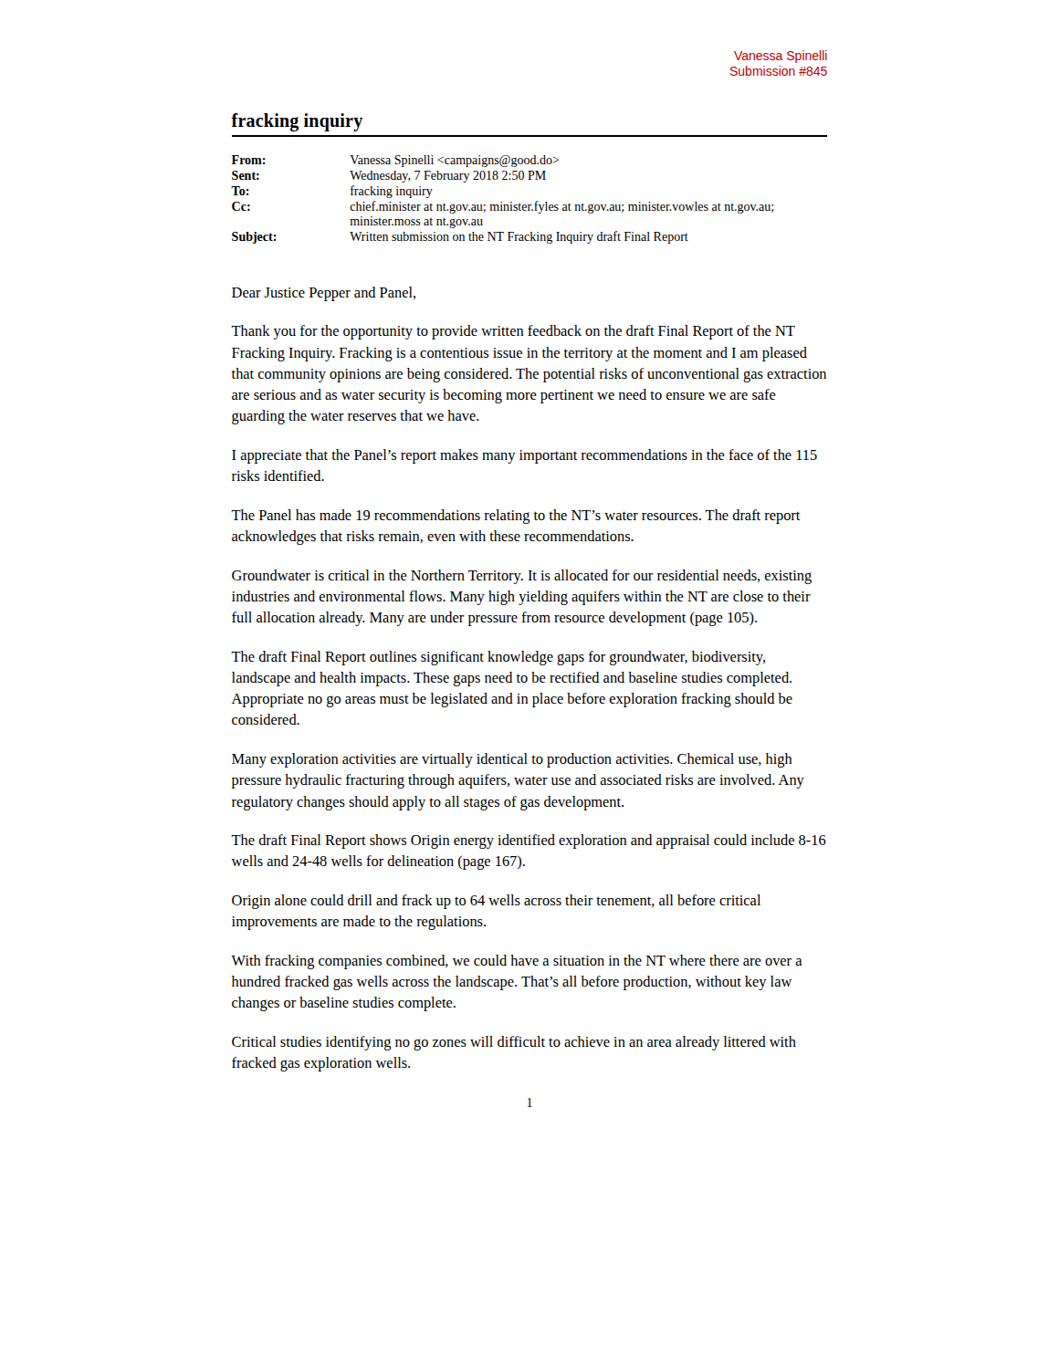Vanessa Spinelli
Submission #845
fracking inquiry
| From: | Vanessa Spinelli <campaigns@good.do> |
| Sent: | Wednesday, 7 February 2018 2:50 PM |
| To: | fracking inquiry |
| Cc: | chief.minister at nt.gov.au; minister.fyles at nt.gov.au; minister.vowles at nt.gov.au; minister.moss at nt.gov.au |
| Subject: | Written submission on the NT Fracking Inquiry draft Final Report |
Dear Justice Pepper and Panel,
Thank you for the opportunity to provide written feedback on the draft Final Report of the NT Fracking Inquiry. Fracking is a contentious issue in the territory at the moment and I am pleased that community opinions are being considered. The potential risks of unconventional gas extraction are serious and as water security is becoming more pertinent we need to ensure we are safe guarding the water reserves that we have.
I appreciate that the Panel’s report makes many important recommendations in the face of the 115 risks identified.
The Panel has made 19 recommendations relating to the NT’s water resources. The draft report acknowledges that risks remain, even with these recommendations.
Groundwater is critical in the Northern Territory. It is allocated for our residential needs, existing industries and environmental flows. Many high yielding aquifers within the NT are close to their full allocation already. Many are under pressure from resource development (page 105).
The draft Final Report outlines significant knowledge gaps for groundwater, biodiversity, landscape and health impacts. These gaps need to be rectified and baseline studies completed. Appropriate no go areas must be legislated and in place before exploration fracking should be considered.
Many exploration activities are virtually identical to production activities. Chemical use, high pressure hydraulic fracturing through aquifers, water use and associated risks are involved. Any regulatory changes should apply to all stages of gas development.
The draft Final Report shows Origin energy identified exploration and appraisal could include 8-16 wells and 24-48 wells for delineation (page 167).
Origin alone could drill and frack up to 64 wells across their tenement, all before critical improvements are made to the regulations.
With fracking companies combined, we could have a situation in the NT where there are over a hundred fracked gas wells across the landscape. That’s all before production, without key law changes or baseline studies complete.
Critical studies identifying no go zones will difficult to achieve in an area already littered with fracked gas exploration wells.
1